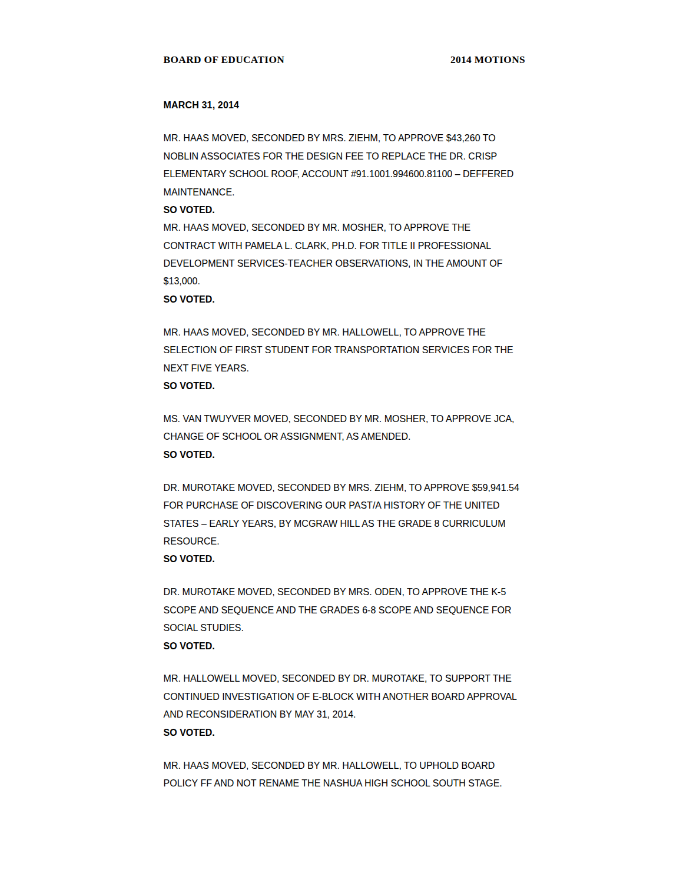BOARD OF EDUCATION 2014 MOTIONS
MARCH 31, 2014
MR. HAAS MOVED, SECONDED BY MRS. ZIEHM, TO APPROVE $43,260 TO NOBLIN ASSOCIATES FOR THE DESIGN FEE TO REPLACE THE DR. CRISP ELEMENTARY SCHOOL ROOF, ACCOUNT #91.1001.994600.81100 – DEFFERED MAINTENANCE.
SO VOTED.
MR. HAAS MOVED, SECONDED BY MR. MOSHER, TO APPROVE THE CONTRACT WITH PAMELA L. CLARK, PH.D. FOR TITLE II PROFESSIONAL DEVELOPMENT SERVICES-TEACHER OBSERVATIONS, IN THE AMOUNT OF $13,000.
SO VOTED.
MR. HAAS MOVED, SECONDED BY MR. HALLOWELL, TO APPROVE THE SELECTION OF FIRST STUDENT FOR TRANSPORTATION SERVICES FOR THE NEXT FIVE YEARS.
SO VOTED.
MS. VAN TWUYVER MOVED, SECONDED BY MR. MOSHER, TO APPROVE JCA, CHANGE OF SCHOOL OR ASSIGNMENT, AS AMENDED.
SO VOTED.
DR. MUROTAKE MOVED, SECONDED BY MRS. ZIEHM, TO APPROVE $59,941.54 FOR PURCHASE OF DISCOVERING OUR PAST/A HISTORY OF THE UNITED STATES – EARLY YEARS, BY MCGRAW HILL AS THE GRADE 8 CURRICULUM RESOURCE.
SO VOTED.
DR. MUROTAKE MOVED, SECONDED BY MRS. ODEN, TO APPROVE THE K-5 SCOPE AND SEQUENCE AND THE GRADES 6-8 SCOPE AND SEQUENCE FOR SOCIAL STUDIES.
SO VOTED.
MR. HALLOWELL MOVED, SECONDED BY DR. MUROTAKE, TO SUPPORT THE CONTINUED INVESTIGATION OF E-BLOCK WITH ANOTHER BOARD APPROVAL AND RECONSIDERATION BY MAY 31, 2014.
SO VOTED.
MR. HAAS MOVED, SECONDED BY MR. HALLOWELL, TO UPHOLD BOARD POLICY FF AND NOT RENAME THE NASHUA HIGH SCHOOL SOUTH STAGE.